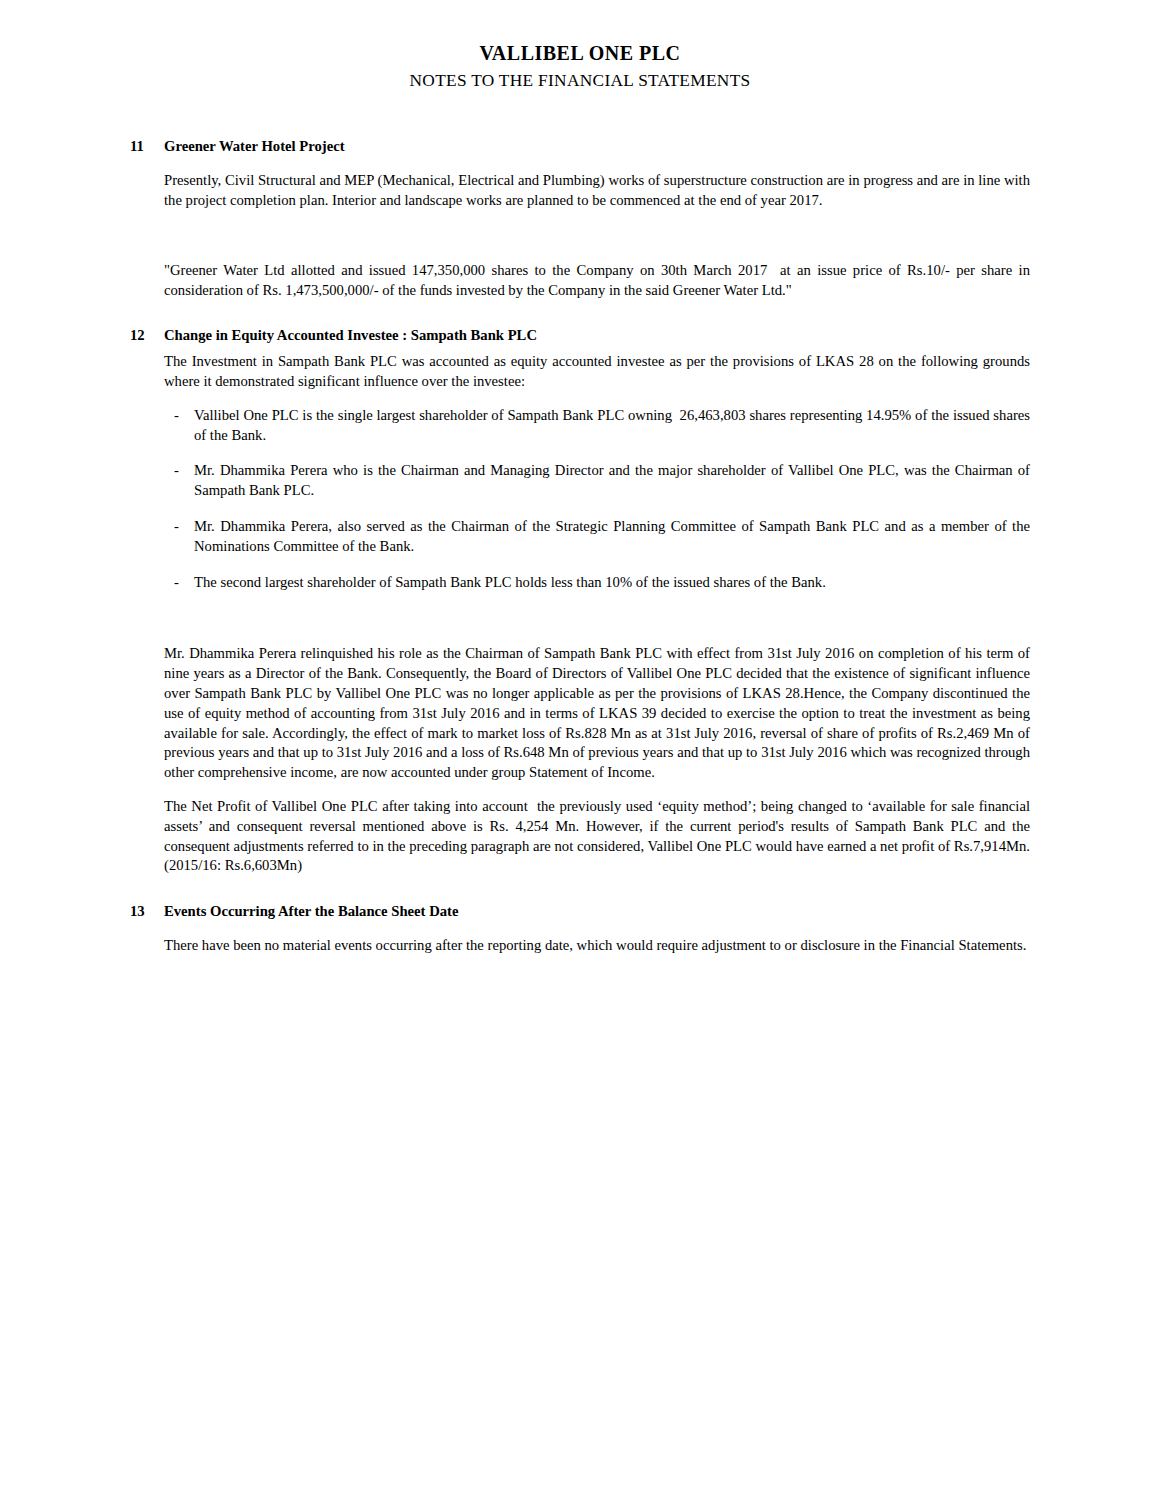VALLIBEL ONE PLC
NOTES TO THE FINANCIAL STATEMENTS
11 Greener Water Hotel Project
Presently, Civil Structural and MEP (Mechanical, Electrical and Plumbing) works of superstructure construction are in progress and are in line with the project completion plan. Interior and landscape works are planned to be commenced at the end of year 2017.
"Greener Water Ltd allotted and issued 147,350,000 shares to the Company on 30th March 2017 at an issue price of Rs.10/- per share in consideration of Rs. 1,473,500,000/- of the funds invested by the Company in the said Greener Water Ltd."
12 Change in Equity Accounted Investee : Sampath Bank PLC
The Investment in Sampath Bank PLC was accounted as equity accounted investee as per the provisions of LKAS 28 on the following grounds where it demonstrated significant influence over the investee:
Vallibel One PLC is the single largest shareholder of Sampath Bank PLC owning 26,463,803 shares representing 14.95% of the issued shares of the Bank.
Mr. Dhammika Perera who is the Chairman and Managing Director and the major shareholder of Vallibel One PLC, was the Chairman of Sampath Bank PLC.
Mr. Dhammika Perera, also served as the Chairman of the Strategic Planning Committee of Sampath Bank PLC and as a member of the Nominations Committee of the Bank.
The second largest shareholder of Sampath Bank PLC holds less than 10% of the issued shares of the Bank.
Mr. Dhammika Perera relinquished his role as the Chairman of Sampath Bank PLC with effect from 31st July 2016 on completion of his term of nine years as a Director of the Bank. Consequently, the Board of Directors of Vallibel One PLC decided that the existence of significant influence over Sampath Bank PLC by Vallibel One PLC was no longer applicable as per the provisions of LKAS 28.Hence, the Company discontinued the use of equity method of accounting from 31st July 2016 and in terms of LKAS 39 decided to exercise the option to treat the investment as being available for sale. Accordingly, the effect of mark to market loss of Rs.828 Mn as at 31st July 2016, reversal of share of profits of Rs.2,469 Mn of previous years and that up to 31st July 2016 and a loss of Rs.648 Mn of previous years and that up to 31st July 2016 which was recognized through other comprehensive income, are now accounted under group Statement of Income.
The Net Profit of Vallibel One PLC after taking into account the previously used ‘equity method’; being changed to ‘available for sale financial assets’ and consequent reversal mentioned above is Rs. 4,254 Mn. However, if the current period's results of Sampath Bank PLC and the consequent adjustments referred to in the preceding paragraph are not considered, Vallibel One PLC would have earned a net profit of Rs.7,914Mn.(2015/16: Rs.6,603Mn)
13 Events Occurring After the Balance Sheet Date
There have been no material events occurring after the reporting date, which would require adjustment to or disclosure in the Financial Statements.